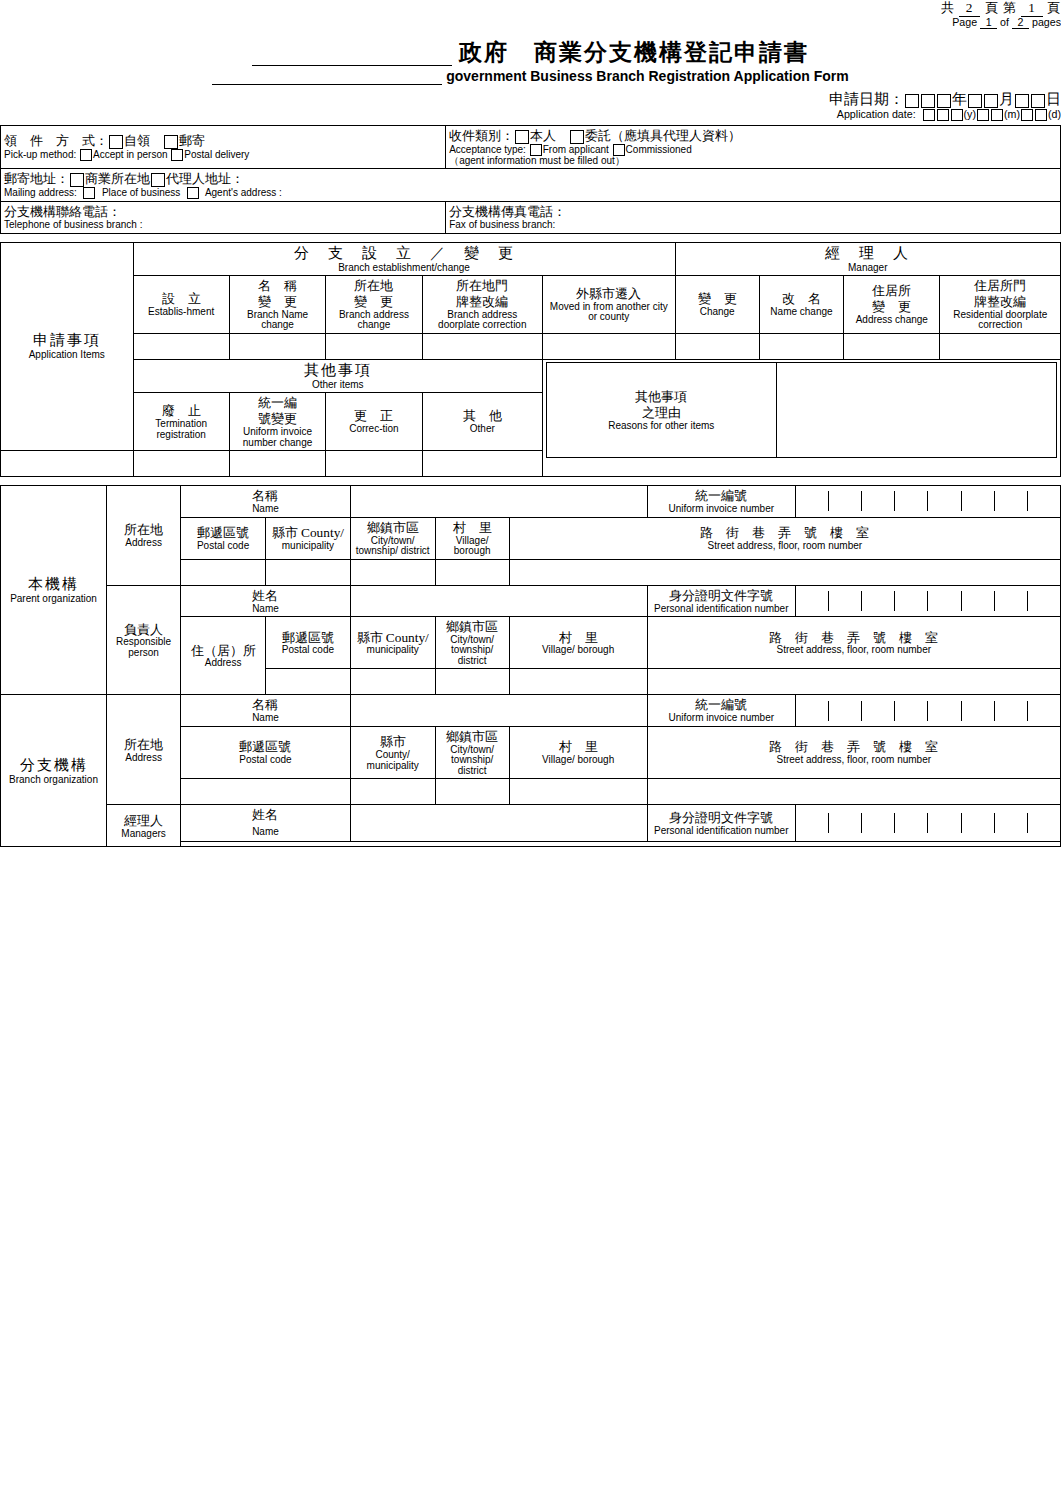共 2 頁 第 1 頁
Page 1 of 2 pages
政府　商業分支機構登記申請書
government Business Branch Registration Application Form
申請日期： 年 月 日 Application date: (y) (m) (d)
| 領 件 方 式： 自領 郵寄 Pick-up method: Accept in person Postal delivery | 收件類別： 本人 委託（應填具代理人資料） Acceptance type: From applicant Commissioned （agent information must be filled out） |
| 郵寄地址： 商業所在地 代理人地址： Mailing address: Place of business Agent's address : |
| 分支機構聯絡電話： Telephone of business branch : | 分支機構傳真電話： Fax of business branch: |
| 申請事項 Application Items | 分 支 設 立 ／ 變 更 Branch establishment/change | 經 理 人 Manager |
| 設 立 Establis-hment | 名 稱 變 更 Branch Name change | 所在地 變 更 Branch address change | 所在地門 牌整改編 Branch address doorplate correction | 外縣市遷入 Moved in from another city or county | 變 更 Change | 改 名 Name change | 住居所 變 更 Address change | 住居所門 牌整改編 Residential doorplate correction |
| 其他事項 Other items | / 其他事項 之理由 Reasons for other items / / |
| 廢 止 Termination registration | 統一編 號變更 Uniform invoice number change | 更 正 Correc-tion | 其 他 Other |
| 本機構 Parent organization | 所在地 Address | 名稱 Name | | 統一編號 Uniform invoice number | |
| 郵遞區號 Postal code | 縣市 County/ municipality | 鄉鎮市區 City/town/ township/ district | 村 里 Village/ borough | 路 街 巷 弄 號 樓 室 Street address, floor, room number |
| 負責人 Responsible person | 姓名 Name | | 身分證明文件字號 Personal identification number | |
| 住（居）所 Address | 郵遞區號 Postal code | 縣市 County/ municipality | 鄉鎮市區 City/town/ township/ district | 村 里 Village/ borough | 路 街 巷 弄 號 樓 室 Street address, floor, room number |
| 分支機構 Branch organization | 所在地 Address | 名稱 Name | | 統一編號 Uniform invoice number | |
| 郵遞區號 Postal code | 縣市 County/ municipality | 鄉鎮市區 City/town/ township/ district | 村 里 Village/ borough | 路 街 巷 弄 號 樓 室 Street address, floor, room number |
| 經理人 Managers | 姓名 Name | | 身分證明文件字號 Personal identification number | |